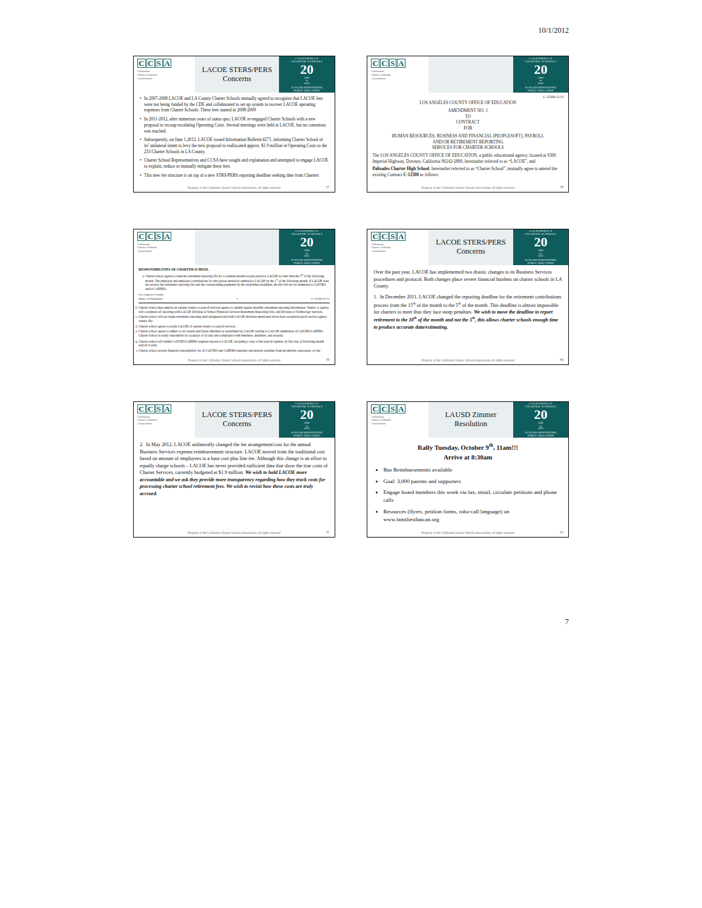10/1/2012
CCSA
California
Charter Schools
Association
LACOE STERS/PERS Concerns
California's
Charter Schools
20
1992
to
2012
20 YEARS REINVENTING
PUBLIC EDUCATION
In 2007-2008 LACOE and LA County Charter Schools mutually agreed to recognize that LACOE fees were not being funded by the CDE and collaborated to set up system to recover LACOE operating expenses from Charter Schools. These fees started in 2008-2009
In 2011-2012, after numerous years of status quo, LACOE re-engaged Charter Schools with a new proposal to recoup escalating Operating Costs. Several meetings were held at LACOE, but no consensus was reached.
Subsequently, on June 1,2012, LACOE issued Information Bulletin #271, informing Charter School of its' unilateral intent to levy the new proposal to reallocated approx. $1.9 million in Operating Costs to the 233 Charter Schools in LA County.
Charter School Representatives and CCSA have sought and explanation and attempted to engage LACOE to explain, reduce or mutually mitigate these fees.
This new fee structure is on top of a new STRS/PERS reporting deadline seeking date from Charters within 5 days, that is not needed by the Retirement reporting agencies for 45 days.
Property of the California Charter Schools Association, all rights reserved
37
CCSA
California
Charter Schools
Association
California's
Charter Schools
20
1992
to
2012
20 YEARS REINVENTING
PUBLIC EDUCATION
C-12500:12:13
Los Angeles County Office of Education
Amendment No. 1
to
Contract
for
Human Resources, Business and Financial (PeopleSoft), Payroll
and/or Retirement Reporting
Services for Charter Schools
The Los Angeles County Office of Education, a public educational agency, located at 9300 Imperial Highway, Downey, California 90242-2890, hereinafter referred to as “LACOE”, and
Palisades Charter High School, hereinafter referred to as “Charter School”, mutually agree to amend the existing Contract C-12500 as follows:
Section 2 Term, of the original contract, shall be amended to extend the contract term through June 30, 2013. Updated Exhibits 2 and 3 are attached hereto and made a part hereof.
This Amendment is effective upon execution. Any dates set forth in the original Contract and/or prior Amendment(s) shall be deemed updated/revised, if necessary, to be compatible with this Amendment. All other terms and conditions of the original Contract and/or prior Amendment(s) shall remain the same.
Los Angeles County
Palisades Charter High School
Property of the California Charter Schools Association, all rights reserved
38
CCSA
California
Charter Schools
Association
California's
Charter Schools
20
1992
to
2012
20 YEARS REINVENTING
PUBLIC EDUCATION
Responsibilities of Charter School
Charter school agrees to send the retirement reporting file for a calendar-month accrual period to LACOE no later than the 5th of the following month. The employer and employee contributions for that period should be remitted to LACOE by the 1st of the following month. If LACOE does not receive the retirement reporting file and the corresponding payments by the established deadlines, the file will not be submitted to CalSTRS and/or CalPERS.
Los Angeles County
Office of Education
1
C-12500:12:13
Charter school may employ an outside vendor or payroll services agency to submit regular monthly retirement reporting information. Vendor or agency will coordinate all reporting with LACOE Division of School Financial Services Retirement Reporting Unit, and Division of Technology Services.
Charter school will not begin retirement reporting until designated and both LACOE divisions mentioned above have accepted payroll service agency vendor file.
Charter school agrees to notify LACOE of outside vendor or payroll services.
Charter school agrees to adhere to all current and future timelines as established by LACOE relating to LACOE submission of CalSTRS/CalPERS. Charter School is solely responsible for accuracy of all data and compliance with timelines, deadlines, and security.
Charter school will submit CalSTRS/CalPERS required reports to LACOE, including a copy of the payroll register, by first day of following month payroll is paid.
Charter school accepts financial responsibility for all CalSTRS and CalPERS penalties and interest resulting from incomplete, inaccurate, or late reports and/or inadequate or late deposits.
Charter school agrees to reimburse LACOE for all CalSTRS and/or CalPERS penalties and interest.
Property of the California Charter Schools Association, all rights reserved
39
CCSA
California
Charter Schools
Association
LACOE STERS/PERS Concerns
California's
Charter Schools
20
1992
to
2012
20 YEARS REINVENTING
PUBLIC EDUCATION
Over the past year, LACOE has implemented two drastic changes to its Business Services procedures and protocol. Both changes place severe financial burdens on charter schools in LA County.
1. In December 2011, LACOE changed the reporting deadline for the retirement contributions process from the 15th of the month to the 5th of the month. This deadline is almost impossible for charters to meet thus they face steep penalties. We wish to move the deadline to report retirement to the 10th of the month and not the 5th, this allows charter schools enough time to produce accurate data/estimating.
Property of the California Charter Schools Association, all rights reserved
40
CCSA
California
Charter Schools
Association
LACOE STERS/PERS Concerns
California's
Charter Schools
20
1992
to
2012
20 YEARS REINVENTING
PUBLIC EDUCATION
2. In May 2012, LACOE unilaterally changed the fee arrangement/cost for the annual Business Services expense reimbursement structure. LACOE moved from the traditional cost based on amount of employees to a base cost plus line fee. Although this change is an effort to equally charge schools – LACOE has never provided sufficient data that show the true costs of Charter Services, currently budgeted at $1.9 million. We wish to hold LACOE more accountable and we ask they provide more transparency regarding how they track costs for processing charter school retirement fees. We wish to revisit how these costs are truly accrued.
Property of the California Charter Schools Association, all rights reserved
41
CCSA
California
Charter Schools
Association
LAUSD Zimmer Resolution
California's
Charter Schools
20
1992
to
2012
20 YEARS REINVENTING
PUBLIC EDUCATION
Rally Tuesday, October 9th, 11am!!!
Arrive at 8:30am
Bus Reimbursements available
Goal: 3,000 parents and supporters
Engage board members this week via fax, email, circulate petitions and phone calls
Resources (flyers, petition forms, robo-call language) on www.familiesthatcan.org
Property of the California Charter Schools Association, all rights reserved
42
7